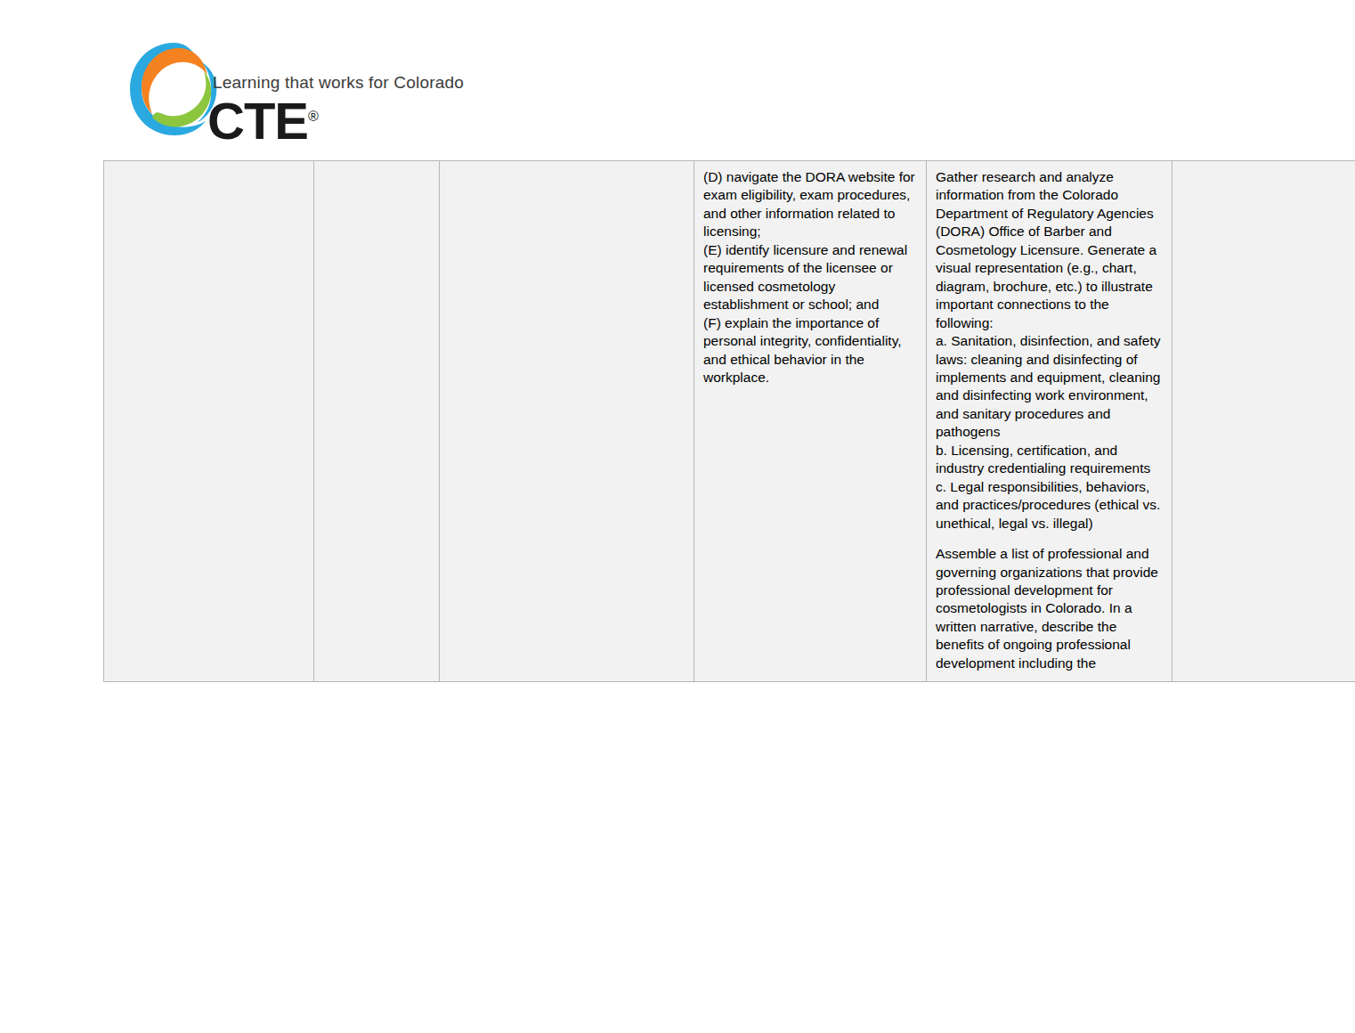Learning that works for Colorado
CTE®
| | | | (D) navigate the DORA website for exam eligibility, exam procedures, and other information related to licensing; (E) identify licensure and renewal requirements of the licensee or licensed cosmetology establishment or school; and (F) explain the importance of personal integrity, confidentiality, and ethical behavior in the workplace. | Gather research and analyze information from the Colorado Department of Regulatory Agencies (DORA) Office of Barber and Cosmetology Licensure. Generate a visual representation (e.g., chart, diagram, brochure, etc.) to illustrate important connections to the following: a. Sanitation, disinfection, and safety laws: cleaning and disinfecting of implements and equipment, cleaning and disinfecting work environment, and sanitary procedures and pathogens b. Licensing, certification, and industry credentialing requirements c. Legal responsibilities, behaviors, and practices/procedures (ethical vs. unethical, legal vs. illegal) Assemble a list of professional and governing organizations that provide professional development for cosmetologists in Colorado. In a written narrative, describe the benefits of ongoing professional development including the | |